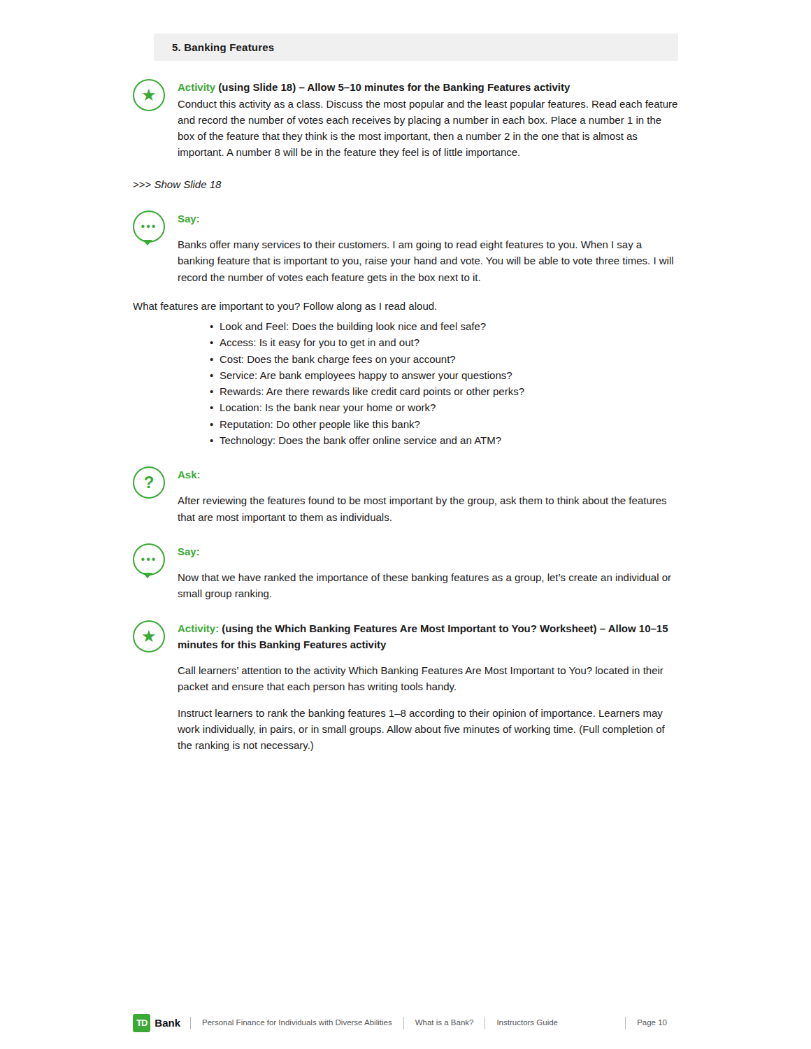5. Banking Features
Activity (using Slide 18) – Allow 5–10 minutes for the Banking Features activity
Conduct this activity as a class. Discuss the most popular and the least popular features. Read each feature and record the number of votes each receives by placing a number in each box. Place a number 1 in the box of the feature that they think is the most important, then a number 2 in the one that is almost as important. A number 8 will be in the feature they feel is of little importance.
>>> Show Slide 18
Say:
Banks offer many services to their customers. I am going to read eight features to you. When I say a banking feature that is important to you, raise your hand and vote. You will be able to vote three times. I will record the number of votes each feature gets in the box next to it.
What features are important to you? Follow along as I read aloud.
Look and Feel: Does the building look nice and feel safe?
Access: Is it easy for you to get in and out?
Cost: Does the bank charge fees on your account?
Service: Are bank employees happy to answer your questions?
Rewards: Are there rewards like credit card points or other perks?
Location: Is the bank near your home or work?
Reputation: Do other people like this bank?
Technology: Does the bank offer online service and an ATM?
Ask:
After reviewing the features found to be most important by the group, ask them to think about the features that are most important to them as individuals.
Say:
Now that we have ranked the importance of these banking features as a group, let’s create an individual or small group ranking.
Activity: (using the Which Banking Features Are Most Important to You? Worksheet) – Allow 10–15 minutes for this Banking Features activity
Call learners’ attention to the activity Which Banking Features Are Most Important to You? located in their packet and ensure that each person has writing tools handy.
Instruct learners to rank the banking features 1–8 according to their opinion of importance. Learners may work individually, in pairs, or in small groups. Allow about five minutes of working time. (Full completion of the ranking is not necessary.)
TD Bank
Personal Finance for Individuals with Diverse Abilities What is a Bank? Instructors Guide Page 10